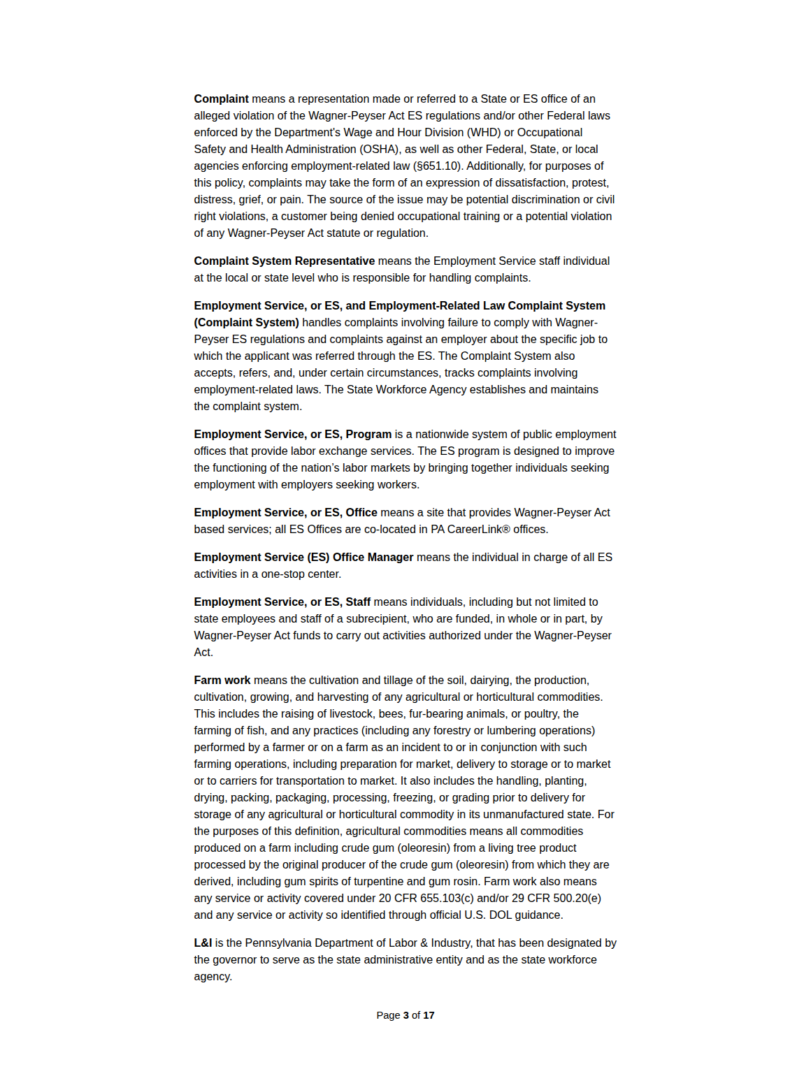Complaint means a representation made or referred to a State or ES office of an alleged violation of the Wagner-Peyser Act ES regulations and/or other Federal laws enforced by the Department's Wage and Hour Division (WHD) or Occupational Safety and Health Administration (OSHA), as well as other Federal, State, or local agencies enforcing employment-related law (§651.10). Additionally, for purposes of this policy, complaints may take the form of an expression of dissatisfaction, protest, distress, grief, or pain. The source of the issue may be potential discrimination or civil right violations, a customer being denied occupational training or a potential violation of any Wagner-Peyser Act statute or regulation.
Complaint System Representative means the Employment Service staff individual at the local or state level who is responsible for handling complaints.
Employment Service, or ES, and Employment-Related Law Complaint System (Complaint System) handles complaints involving failure to comply with Wagner-Peyser ES regulations and complaints against an employer about the specific job to which the applicant was referred through the ES. The Complaint System also accepts, refers, and, under certain circumstances, tracks complaints involving employment-related laws. The State Workforce Agency establishes and maintains the complaint system.
Employment Service, or ES, Program is a nationwide system of public employment offices that provide labor exchange services. The ES program is designed to improve the functioning of the nation’s labor markets by bringing together individuals seeking employment with employers seeking workers.
Employment Service, or ES, Office means a site that provides Wagner-Peyser Act based services; all ES Offices are co-located in PA CareerLink® offices.
Employment Service (ES) Office Manager means the individual in charge of all ES activities in a one-stop center.
Employment Service, or ES, Staff means individuals, including but not limited to state employees and staff of a subrecipient, who are funded, in whole or in part, by Wagner-Peyser Act funds to carry out activities authorized under the Wagner-Peyser Act.
Farm work means the cultivation and tillage of the soil, dairying, the production, cultivation, growing, and harvesting of any agricultural or horticultural commodities. This includes the raising of livestock, bees, fur-bearing animals, or poultry, the farming of fish, and any practices (including any forestry or lumbering operations) performed by a farmer or on a farm as an incident to or in conjunction with such farming operations, including preparation for market, delivery to storage or to market or to carriers for transportation to market. It also includes the handling, planting, drying, packing, packaging, processing, freezing, or grading prior to delivery for storage of any agricultural or horticultural commodity in its unmanufactured state. For the purposes of this definition, agricultural commodities means all commodities produced on a farm including crude gum (oleoresin) from a living tree product processed by the original producer of the crude gum (oleoresin) from which they are derived, including gum spirits of turpentine and gum rosin. Farm work also means any service or activity covered under 20 CFR 655.103(c) and/or 29 CFR 500.20(e) and any service or activity so identified through official U.S. DOL guidance.
L&I is the Pennsylvania Department of Labor & Industry, that has been designated by the governor to serve as the state administrative entity and as the state workforce agency.
Page 3 of 17